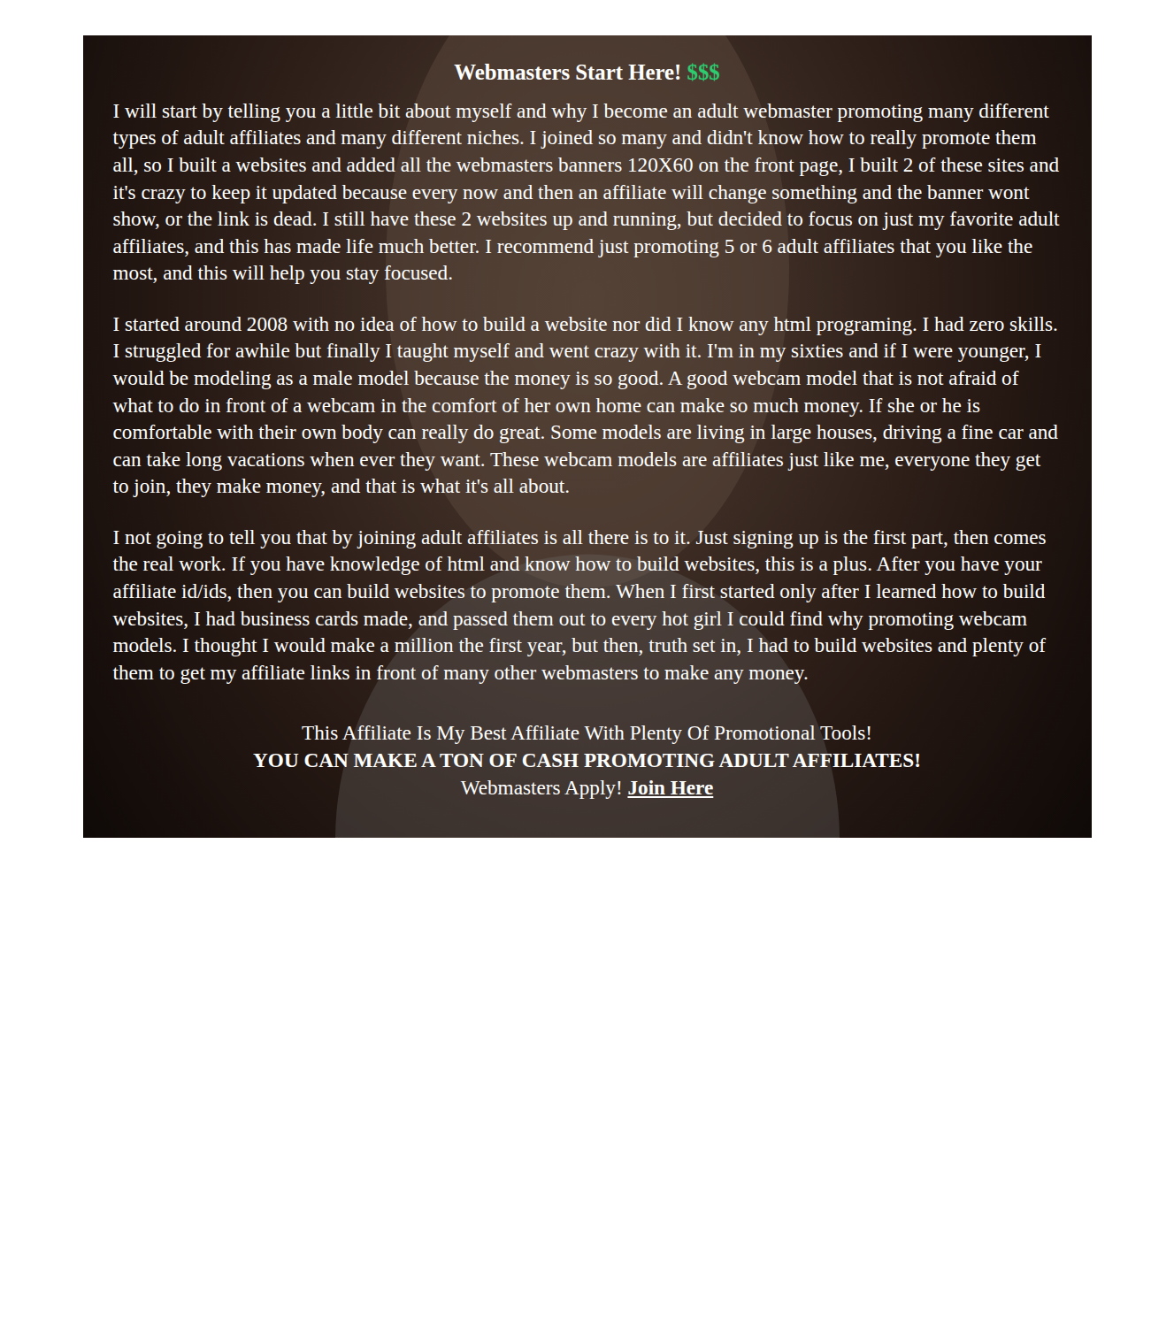Webmasters Start Here! $$$
I will start by telling you a little bit about myself and why I become an adult webmaster promoting many different types of adult affiliates and many different niches. I joined so many and didn't know how to really promote them all, so I built a websites and added all the webmasters banners 120X60 on the front page, I built 2 of these sites and it's crazy to keep it updated because every now and then an affiliate will change something and the banner wont show, or the link is dead. I still have these 2 websites up and running, but decided to focus on just my favorite adult affiliates, and this has made life much better. I recommend just promoting 5 or 6 adult affiliates that you like the most, and this will help you stay focused.
I started around 2008 with no idea of how to build a website nor did I know any html programing. I had zero skills. I struggled for awhile but finally I taught myself and went crazy with it. I'm in my sixties and if I were younger, I would be modeling as a male model because the money is so good. A good webcam model that is not afraid of what to do in front of a webcam in the comfort of her own home can make so much money. If she or he is comfortable with their own body can really do great. Some models are living in large houses, driving a fine car and can take long vacations when ever they want. These webcam models are affiliates just like me, everyone they get to join, they make money, and that is what it's all about.
I not going to tell you that by joining adult affiliates is all there is to it. Just signing up is the first part, then comes the real work. If you have knowledge of html and know how to build websites, this is a plus. After you have your affiliate id/ids, then you can build websites to promote them. When I first started only after I learned how to build websites, I had business cards made, and passed them out to every hot girl I could find why promoting webcam models. I thought I would make a million the first year, but then, truth set in, I had to build websites and plenty of them to get my affiliate links in front of many other webmasters to make any money.
This Affiliate Is My Best Affiliate With Plenty Of Promotional Tools!
YOU CAN MAKE A TON OF CASH PROMOTING ADULT AFFILIATES! Webmasters Apply! Join Here